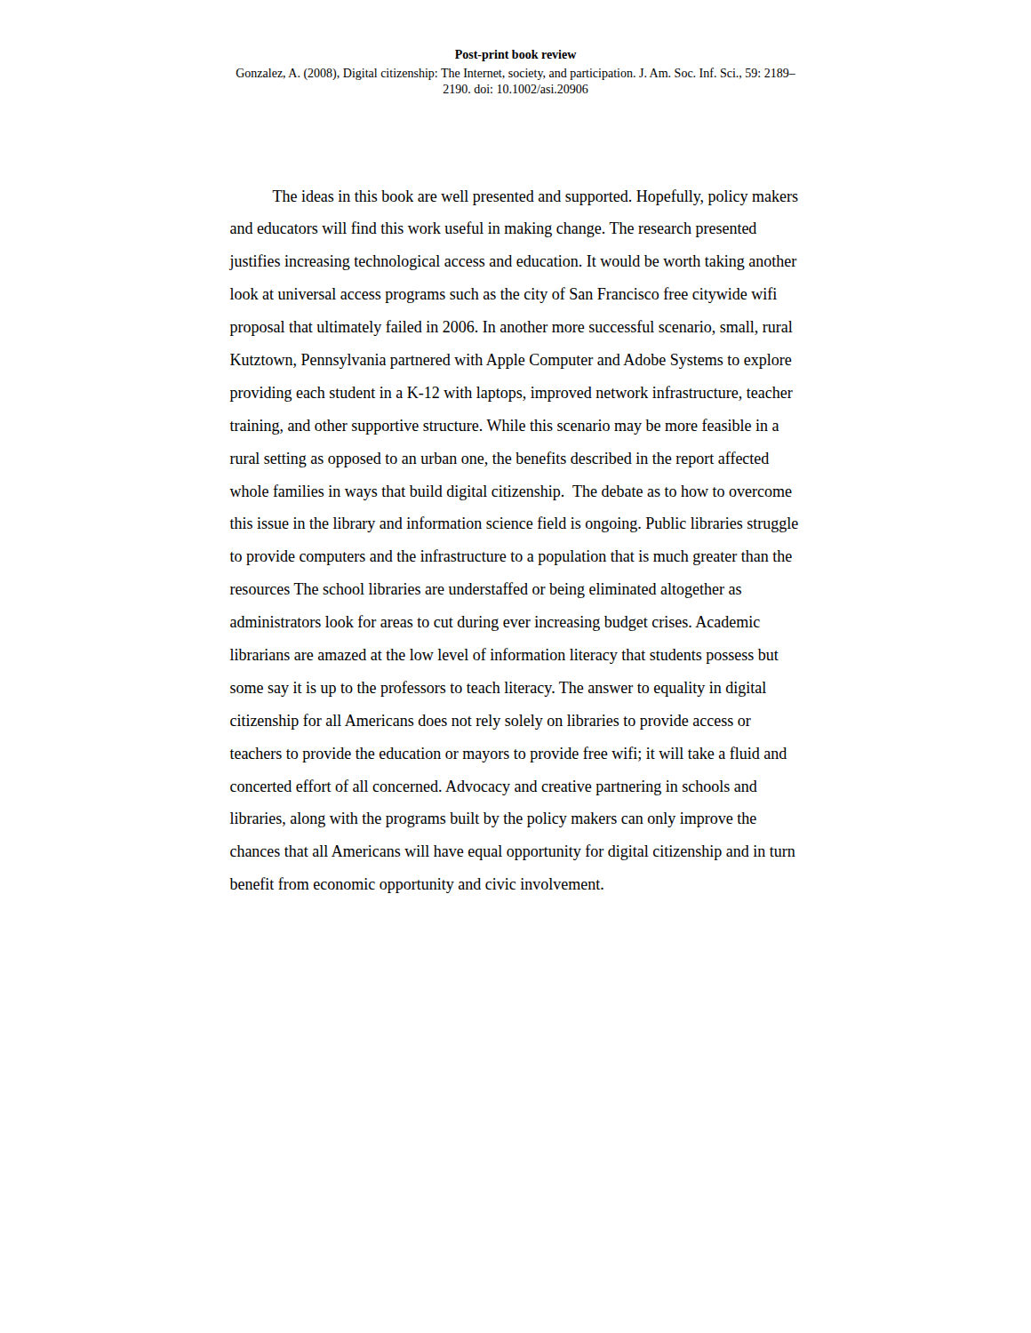Post-print book review Gonzalez, A. (2008), Digital citizenship: The Internet, society, and participation. J. Am. Soc. Inf. Sci., 59: 2189–2190. doi: 10.1002/asi.20906
The ideas in this book are well presented and supported. Hopefully, policy makers and educators will find this work useful in making change. The research presented justifies increasing technological access and education. It would be worth taking another look at universal access programs such as the city of San Francisco free citywide wifi proposal that ultimately failed in 2006. In another more successful scenario, small, rural Kutztown, Pennsylvania partnered with Apple Computer and Adobe Systems to explore providing each student in a K-12 with laptops, improved network infrastructure, teacher training, and other supportive structure. While this scenario may be more feasible in a rural setting as opposed to an urban one, the benefits described in the report affected whole families in ways that build digital citizenship. The debate as to how to overcome this issue in the library and information science field is ongoing. Public libraries struggle to provide computers and the infrastructure to a population that is much greater than the resources The school libraries are understaffed or being eliminated altogether as administrators look for areas to cut during ever increasing budget crises. Academic librarians are amazed at the low level of information literacy that students possess but some say it is up to the professors to teach literacy. The answer to equality in digital citizenship for all Americans does not rely solely on libraries to provide access or teachers to provide the education or mayors to provide free wifi; it will take a fluid and concerted effort of all concerned. Advocacy and creative partnering in schools and libraries, along with the programs built by the policy makers can only improve the chances that all Americans will have equal opportunity for digital citizenship and in turn benefit from economic opportunity and civic involvement.